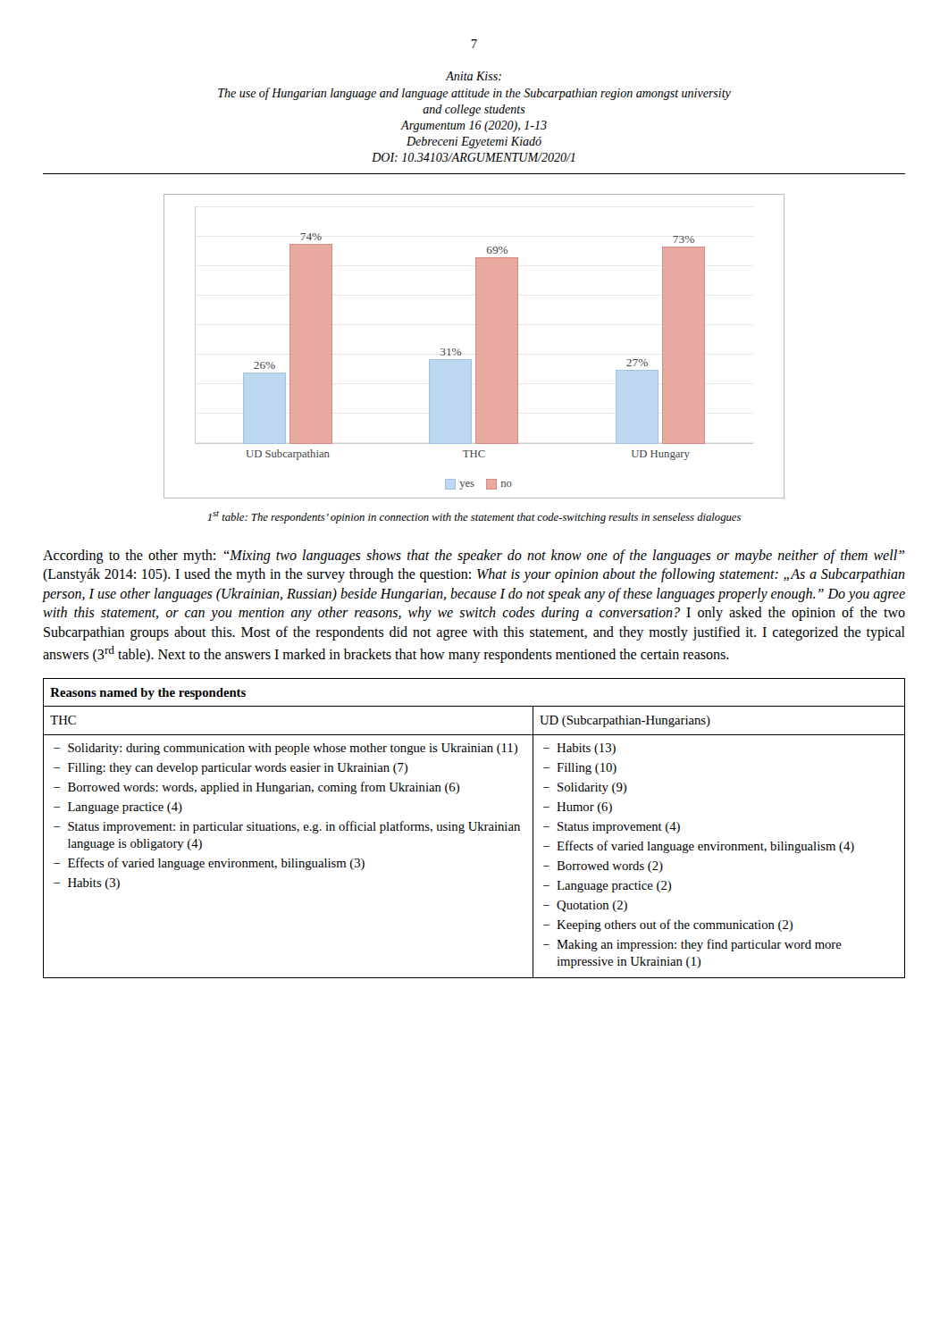7
Anita Kiss:
The use of Hungarian language and language attitude in the Subcarpathian region amongst university
and college students
Argumentum 16 (2020), 1-13
Debreceni Egyetemi Kiadó
DOI: 10.34103/ARGUMENTUM/2020/1
26%
74%
31%
69%
27%
73%
UD Subcarpathian THC UD Hungary
yes no
1st table: The respondents’ opinion in connection with the statement that code-switching results in senseless dialogues
According to the other myth: “Mixing two languages shows that the speaker do not know one of the languages or maybe neither of them well” (Lanstyák 2014: 105). I used the myth in the survey through the question: What is your opinion about the following statement: „As a Subcarpathian person, I use other languages (Ukrainian, Russian) beside Hungarian, because I do not speak any of these languages properly enough.” Do you agree with this statement, or can you mention any other reasons, why we switch codes during a conversation? I only asked the opinion of the two Subcarpathian groups about this. Most of the respondents did not agree with this statement, and they mostly justified it. I categorized the typical answers (3rd table). Next to the answers I marked in brackets that how many respondents mentioned the certain reasons.
| Reasons named by the respondents |
| --- |
| THC | UD (Subcarpathian-Hungarians) |
| Solidarity: during communication with people whose mother tongue is Ukrainian (11) Filling: they can develop particular words easier in Ukrainian (7) Borrowed words: words, applied in Hungarian, coming from Ukrainian (6) Language practice (4) Status improvement: in particular situations, e.g. in official platforms, using Ukrainian language is obligatory (4) Effects of varied language environment, bilingualism (3) Habits (3) | Habits (13) Filling (10) Solidarity (9) Humor (6) Status improvement (4) Effects of varied language environment, bilingualism (4) Borrowed words (2) Language practice (2) Quotation (2) Keeping others out of the communication (2) Making an impression: they find particular word more impressive in Ukrainian (1) |